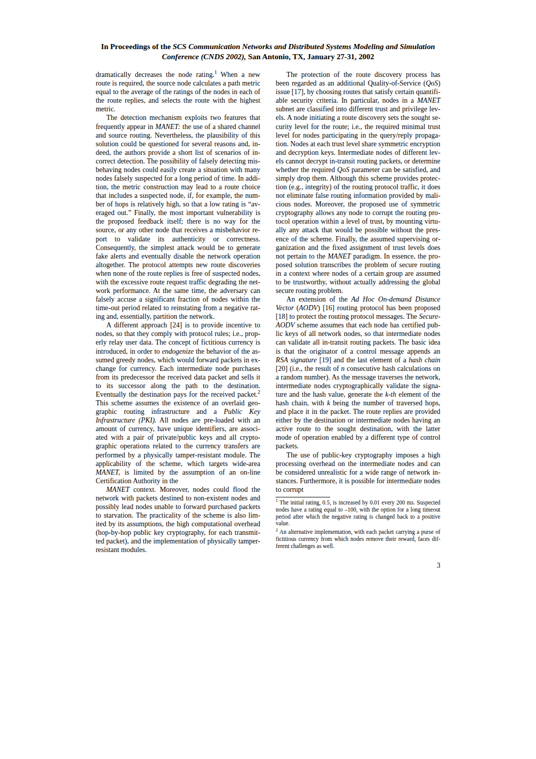In Proceedings of the SCS Communication Networks and Distributed Systems Modeling and Simulation Conference (CNDS 2002), San Antonio, TX, January 27-31, 2002
dramatically decreases the node rating.1 When a new route is required, the source node calculates a path metric equal to the average of the ratings of the nodes in each of the route replies, and selects the route with the highest metric.
The detection mechanism exploits two features that frequently appear in MANET: the use of a shared channel and source routing. Nevertheless, the plausibility of this solution could be questioned for several reasons and, indeed, the authors provide a short list of scenarios of incorrect detection. The possibility of falsely detecting misbehaving nodes could easily create a situation with many nodes falsely suspected for a long period of time. In addition, the metric construction may lead to a route choice that includes a suspected node, if, for example, the number of hops is relatively high, so that a low rating is “averaged out.” Finally, the most important vulnerability is the proposed feedback itself; there is no way for the source, or any other node that receives a misbehavior report to validate its authenticity or correctness. Consequently, the simplest attack would be to generate fake alerts and eventually disable the network operation altogether. The protocol attempts new route discoveries when none of the route replies is free of suspected nodes, with the excessive route request traffic degrading the network performance. At the same time, the adversary can falsely accuse a significant fraction of nodes within the time-out period related to reinstating from a negative rating and, essentially, partition the network.
A different approach [24] is to provide incentive to nodes, so that they comply with protocol rules; i.e., properly relay user data. The concept of fictitious currency is introduced, in order to endogenize the behavior of the assumed greedy nodes, which would forward packets in exchange for currency. Each intermediate node purchases from its predecessor the received data packet and sells it to its successor along the path to the destination. Eventually the destination pays for the received packet.2 This scheme assumes the existence of an overlaid geographic routing infrastructure and a Public Key Infrastructure (PKI). All nodes are pre-loaded with an amount of currency, have unique identifiers, are associated with a pair of private/public keys and all cryptographic operations related to the currency transfers are performed by a physically tamper-resistant module. The applicability of the scheme, which targets wide-area MANET, is limited by the assumption of an on-line Certification Authority in the
MANET context. Moreover, nodes could flood the network with packets destined to non-existent nodes and possibly lead nodes unable to forward purchased packets to starvation. The practicality of the scheme is also limited by its assumptions, the high computational overhead (hop-by-hop public key cryptography, for each transmitted packet), and the implementation of physically tamper-resistant modules.
The protection of the route discovery process has been regarded as an additional Quality-of-Service (QoS) issue [17], by choosing routes that satisfy certain quantifiable security criteria. In particular, nodes in a MANET subnet are classified into different trust and privilege levels. A node initiating a route discovery sets the sought security level for the route; i.e., the required minimal trust level for nodes participating in the query/reply propagation. Nodes at each trust level share symmetric encryption and decryption keys. Intermediate nodes of different levels cannot decrypt in-transit routing packets, or determine whether the required QoS parameter can be satisfied, and simply drop them. Although this scheme provides protection (e.g., integrity) of the routing protocol traffic, it does not eliminate false routing information provided by malicious nodes. Moreover, the proposed use of symmetric cryptography allows any node to corrupt the routing protocol operation within a level of trust, by mounting virtually any attack that would be possible without the presence of the scheme. Finally, the assumed supervising organization and the fixed assignment of trust levels does not pertain to the MANET paradigm. In essence, the proposed solution transcribes the problem of secure routing in a context where nodes of a certain group are assumed to be trustworthy, without actually addressing the global secure routing problem.
An extension of the Ad Hoc On-demand Distance Vector (AODV) [16] routing protocol has been proposed [18] to protect the routing protocol messages. The Secure-AODV scheme assumes that each node has certified public keys of all network nodes, so that intermediate nodes can validate all in-transit routing packets. The basic idea is that the originator of a control message appends an RSA signature [19] and the last element of a hash chain [20] (i.e., the result of n consecutive hash calculations on a random number). As the message traverses the network, intermediate nodes cryptographically validate the signature and the hash value, generate the k-th element of the hash chain, with k being the number of traversed hops, and place it in the packet. The route replies are provided either by the destination or intermediate nodes having an active route to the sought destination, with the latter mode of operation enabled by a different type of control packets.
The use of public-key cryptography imposes a high processing overhead on the intermediate nodes and can be considered unrealistic for a wide range of network instances. Furthermore, it is possible for intermediate nodes to corrupt
1 The initial rating, 0.5, is increased by 0.01 every 200 ms. Suspected nodes have a rating equal to –100, with the option for a long timeout period after which the negative rating is changed back to a positive value.
2 An alternative implementation, with each packet carrying a purse of fictitious currency from which nodes remove their reward, faces different challenges as well.
3